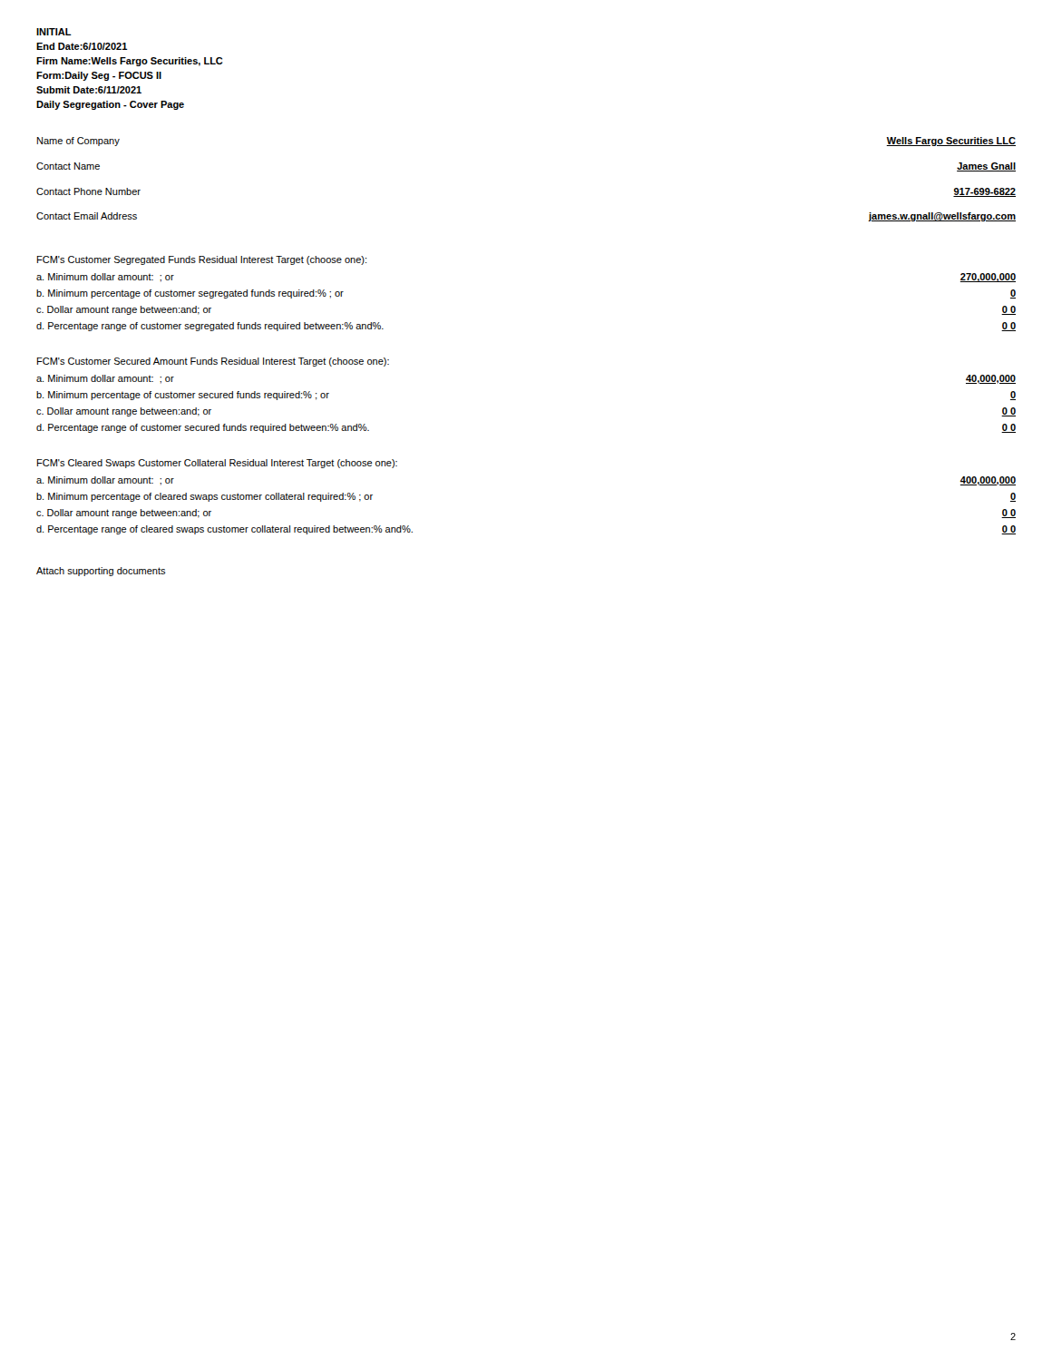INITIAL
End Date:6/10/2021
Firm Name:Wells Fargo Securities, LLC
Form:Daily Seg - FOCUS II
Submit Date:6/11/2021
Daily Segregation - Cover Page
| Name of Company | Wells Fargo Securities LLC |
| Contact Name | James Gnall |
| Contact Phone Number | 917-699-6822 |
| Contact Email Address | james.w.gnall@wellsfargo.com |
FCM's Customer Segregated Funds Residual Interest Target (choose one):
| a. Minimum dollar amount: ; or | 270,000,000 |
| b. Minimum percentage of customer segregated funds required:% ; or | 0 |
| c. Dollar amount range between:and; or | 0 0 |
| d. Percentage range of customer segregated funds required between:% and%. | 0 0 |
FCM's Customer Secured Amount Funds Residual Interest Target (choose one):
| a. Minimum dollar amount: ; or | 40,000,000 |
| b. Minimum percentage of customer secured funds required:% ; or | 0 |
| c. Dollar amount range between:and; or | 0 0 |
| d. Percentage range of customer secured funds required between:% and%. | 0 0 |
FCM's Cleared Swaps Customer Collateral Residual Interest Target (choose one):
| a. Minimum dollar amount: ; or | 400,000,000 |
| b. Minimum percentage of cleared swaps customer collateral required:% ; or | 0 |
| c. Dollar amount range between:and; or | 0 0 |
| d. Percentage range of cleared swaps customer collateral required between:% and%. | 0 0 |
Attach supporting documents
2